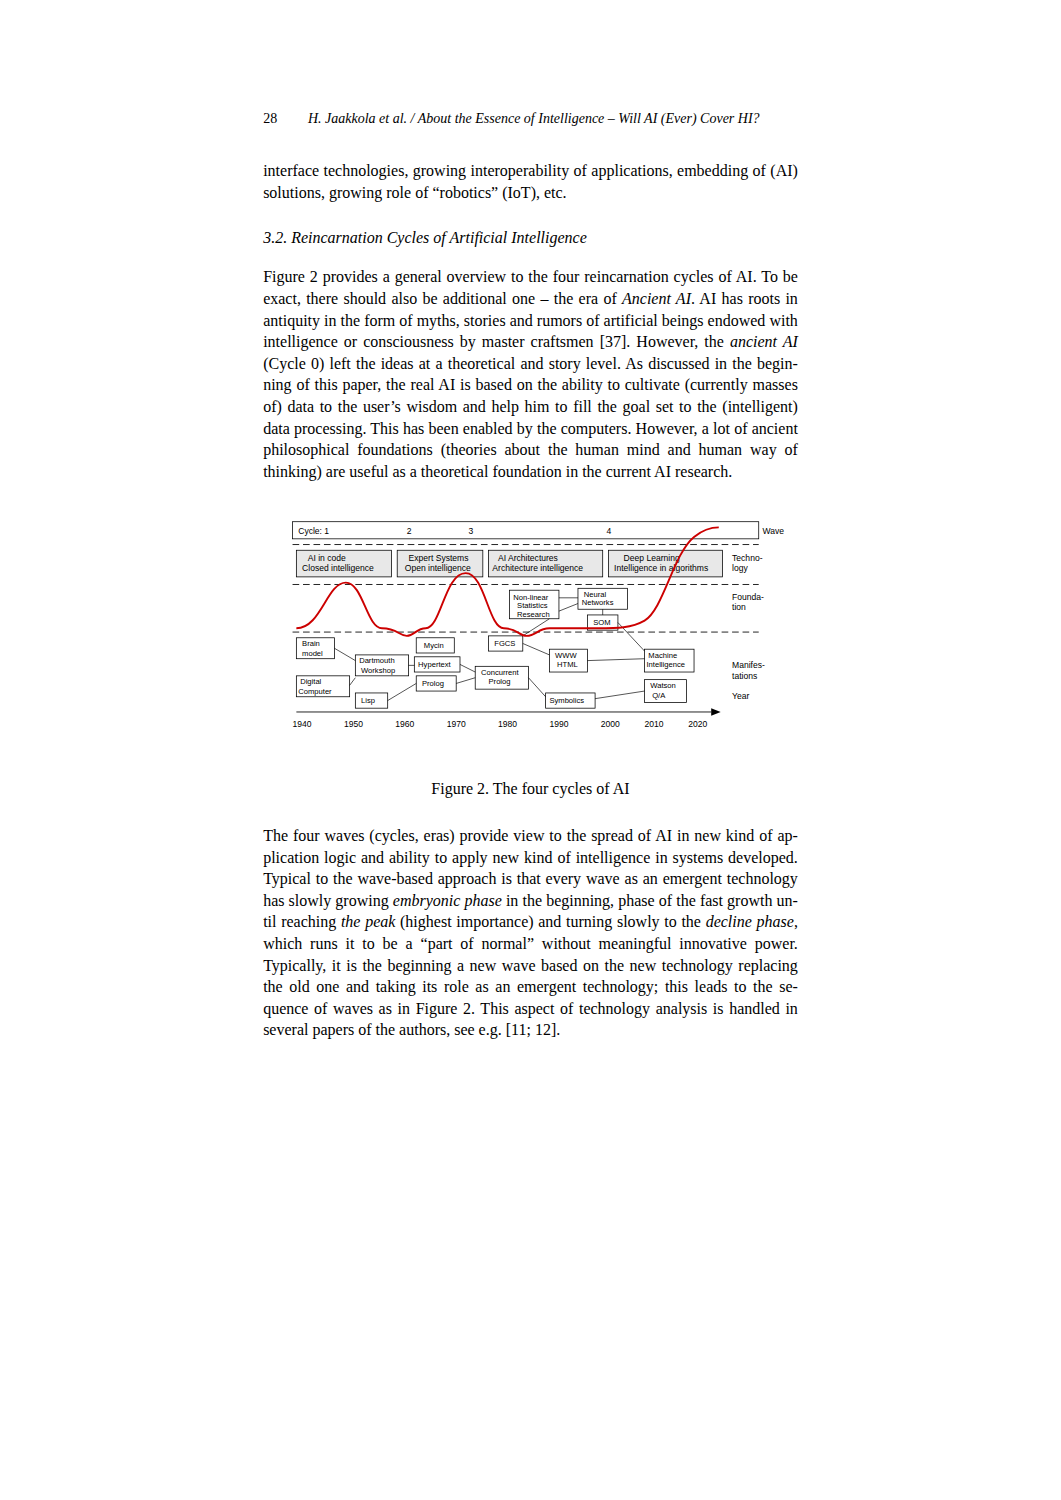28 H. Jaakkola et al. / About the Essence of Intelligence – Will AI (Ever) Cover HI?
interface technologies, growing interoperability of applications, embedding of (AI) solutions, growing role of “robotics” (IoT), etc.
3.2. Reincarnation Cycles of Artificial Intelligence
Figure 2 provides a general overview to the four reincarnation cycles of AI. To be exact, there should also be additional one – the era of Ancient AI. AI has roots in antiquity in the form of myths, stories and rumors of artificial beings endowed with intelligence or consciousness by master craftsmen [37]. However, the ancient AI (Cycle 0) left the ideas at a theoretical and story level. As discussed in the beginning of this paper, the real AI is based on the ability to cultivate (currently masses of) data to the user’s wisdom and help him to fill the goal set to the (intelligent) data processing. This has been enabled by the computers. However, a lot of ancient philosophical foundations (theories about the human mind and human way of thinking) are useful as a theoretical foundation in the current AI research.
Cycle: 1 2 3 4 Wave AI in code Closed intelligence Expert Systems Open intelligence AI Architectures Architecture intelligence Deep Learning Intelligence in algorithms Techno- logy Non-linear Statistics Research Neural Networks SOM Founda- tion Brain model Digital Computer Dartmouth Workshop Lisp Mycin Hypertext Prolog FGCS Concurrent Prolog WWW HTML Symbolics Machine Intelligence Watson Q/A Manifes- tations Year 1940 1950 1960 1970 1980 1990 2000 2010 2020
Figure 2. The four cycles of AI
The four waves (cycles, eras) provide view to the spread of AI in new kind of application logic and ability to apply new kind of intelligence in systems developed. Typical to the wave-based approach is that every wave as an emergent technology has slowly growing embryonic phase in the beginning, phase of the fast growth until reaching the peak (highest importance) and turning slowly to the decline phase, which runs it to be a “part of normal” without meaningful innovative power. Typically, it is the beginning a new wave based on the new technology replacing the old one and taking its role as an emergent technology; this leads to the sequence of waves as in Figure 2. This aspect of technology analysis is handled in several papers of the authors, see e.g. [11; 12].